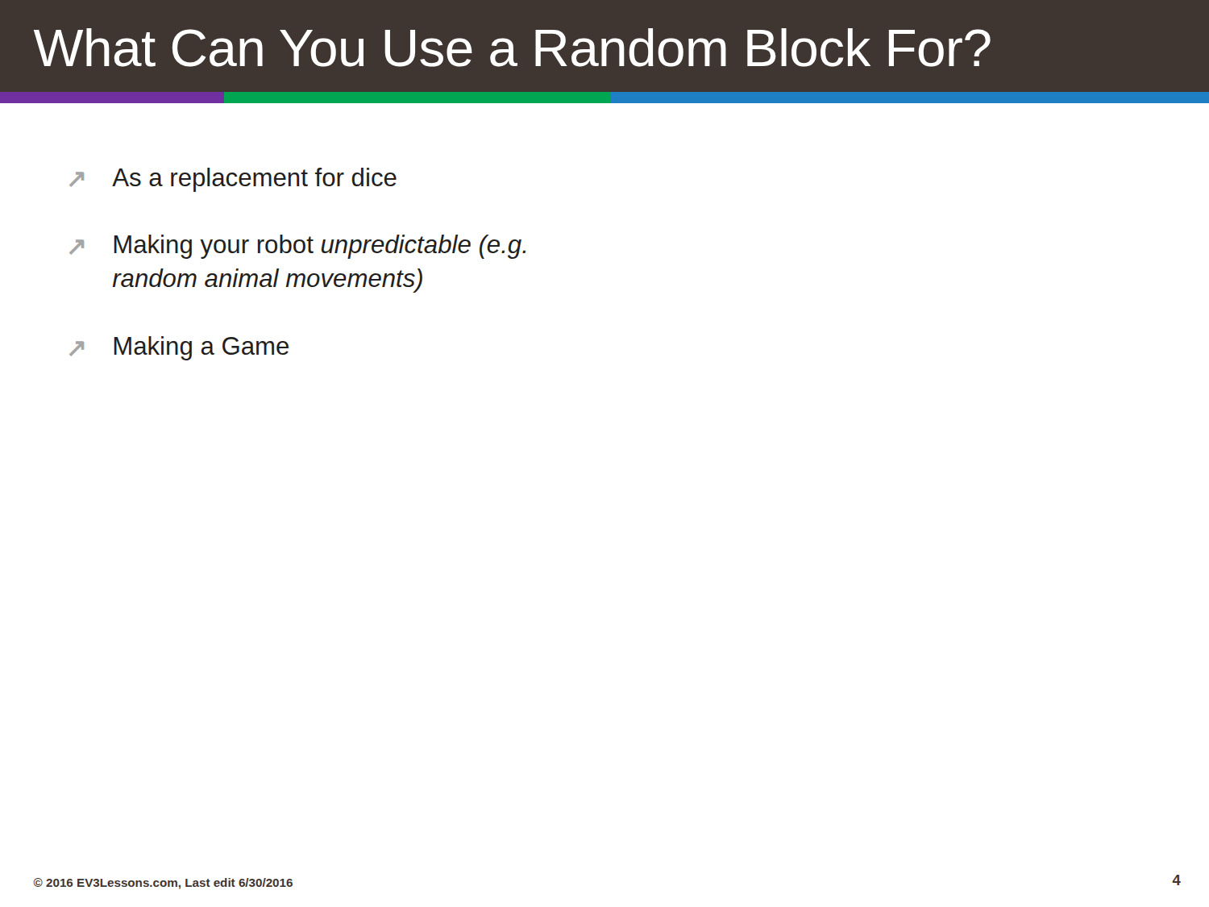What Can You Use a Random Block For?
As a replacement for dice
Making your robot unpredictable (e.g. random animal movements)
Making a Game
© 2016 EV3Lessons.com, Last edit 6/30/2016
4